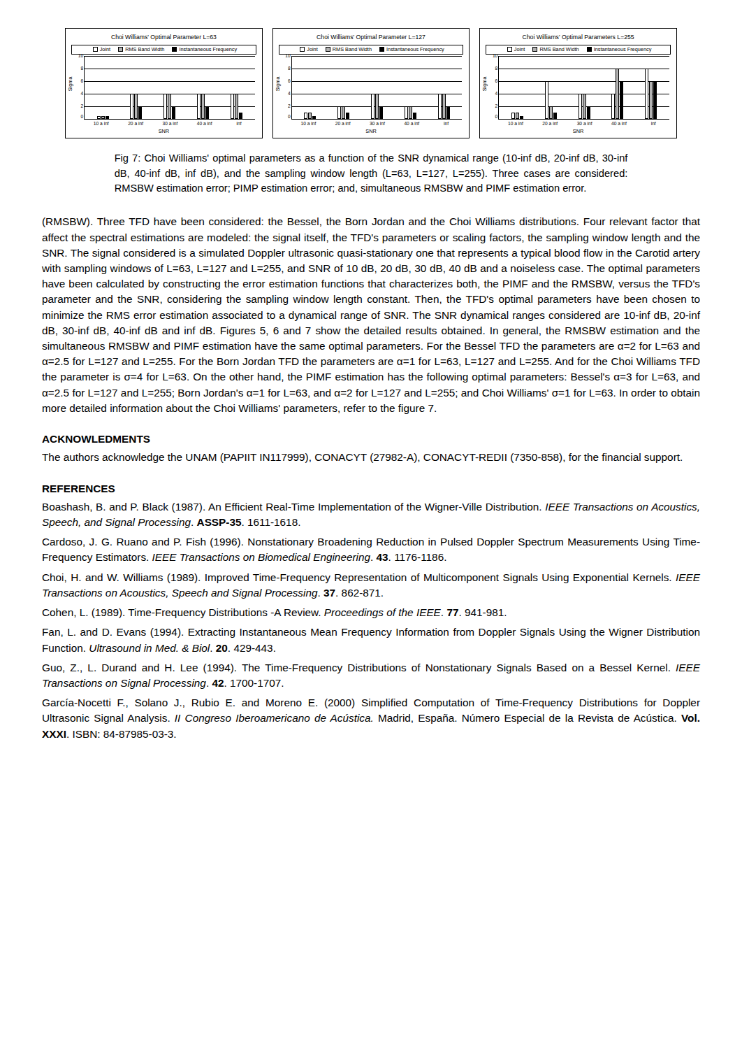Choi Williams' Optimal Parameter L=63
Joint RMS Band Width Instantaneous Frequency
Sigma
10
8
6
4
2
0
10 a inf 20 a inf 30 a inf 40 a inf inf
SNR
Choi Williams' Optimal Parameter L=127
Joint RMS Band Width Instantaneous Frequency
Sigma
10
8
6
4
2
0
10 a inf 20 a inf 30 a inf 40 a inf inf
SNR
Choi Williams' Optimal Parameters L=255
Joint RMS Band Width Instantaneous Frequency
Sigma
10
8
6
4
2
0
10 a inf 20 a inf 30 a inf 40 a inf inf
SNR
Fig 7: Choi Williams' optimal parameters as a function of the SNR dynamical range (10-inf dB, 20-inf dB, 30-inf dB, 40-inf dB, inf dB), and the sampling window length (L=63, L=127, L=255). Three cases are considered: RMSBW estimation error; PIMP estimation error; and, simultaneous RMSBW and PIMF estimation error.
(RMSBW). Three TFD have been considered: the Bessel, the Born Jordan and the Choi Williams distributions. Four relevant factor that affect the spectral estimations are modeled: the signal itself, the TFD's parameters or scaling factors, the sampling window length and the SNR. The signal considered is a simulated Doppler ultrasonic quasi-stationary one that represents a typical blood flow in the Carotid artery with sampling windows of L=63, L=127 and L=255, and SNR of 10 dB, 20 dB, 30 dB, 40 dB and a noiseless case. The optimal parameters have been calculated by constructing the error estimation functions that characterizes both, the PIMF and the RMSBW, versus the TFD's parameter and the SNR, considering the sampling window length constant. Then, the TFD's optimal parameters have been chosen to minimize the RMS error estimation associated to a dynamical range of SNR. The SNR dynamical ranges considered are 10-inf dB, 20-inf dB, 30-inf dB, 40-inf dB and inf dB. Figures 5, 6 and 7 show the detailed results obtained. In general, the RMSBW estimation and the simultaneous RMSBW and PIMF estimation have the same optimal parameters. For the Bessel TFD the parameters are α=2 for L=63 and α=2.5 for L=127 and L=255. For the Born Jordan TFD the parameters are α=1 for L=63, L=127 and L=255. And for the Choi Williams TFD the parameter is σ=4 for L=63. On the other hand, the PIMF estimation has the following optimal parameters: Bessel's α=3 for L=63, and α=2.5 for L=127 and L=255; Born Jordan's α=1 for L=63, and α=2 for L=127 and L=255; and Choi Williams' σ=1 for L=63. In order to obtain more detailed information about the Choi Williams' parameters, refer to the figure 7.
ACKNOWLEDMENTS
The authors acknowledge the UNAM (PAPIIT IN117999), CONACYT (27982-A), CONACYT-REDII (7350-858), for the financial support.
REFERENCES
Boashash, B. and P. Black (1987). An Efficient Real-Time Implementation of the Wigner-Ville Distribution. IEEE Transactions on Acoustics, Speech, and Signal Processing. ASSP-35. 1611-1618.
Cardoso, J. G. Ruano and P. Fish (1996). Nonstationary Broadening Reduction in Pulsed Doppler Spectrum Measurements Using Time-Frequency Estimators. IEEE Transactions on Biomedical Engineering. 43. 1176-1186.
Choi, H. and W. Williams (1989). Improved Time-Frequency Representation of Multicomponent Signals Using Exponential Kernels. IEEE Transactions on Acoustics, Speech and Signal Processing. 37. 862-871.
Cohen, L. (1989). Time-Frequency Distributions -A Review. Proceedings of the IEEE. 77. 941-981.
Fan, L. and D. Evans (1994). Extracting Instantaneous Mean Frequency Information from Doppler Signals Using the Wigner Distribution Function. Ultrasound in Med. & Biol. 20. 429-443.
Guo, Z., L. Durand and H. Lee (1994). The Time-Frequency Distributions of Nonstationary Signals Based on a Bessel Kernel. IEEE Transactions on Signal Processing. 42. 1700-1707.
García-Nocetti F., Solano J., Rubio E. and Moreno E. (2000) Simplified Computation of Time-Frequency Distributions for Doppler Ultrasonic Signal Analysis. II Congreso Iberoamericano de Acústica. Madrid, España. Número Especial de la Revista de Acústica. Vol. XXXI. ISBN: 84-87985-03-3.